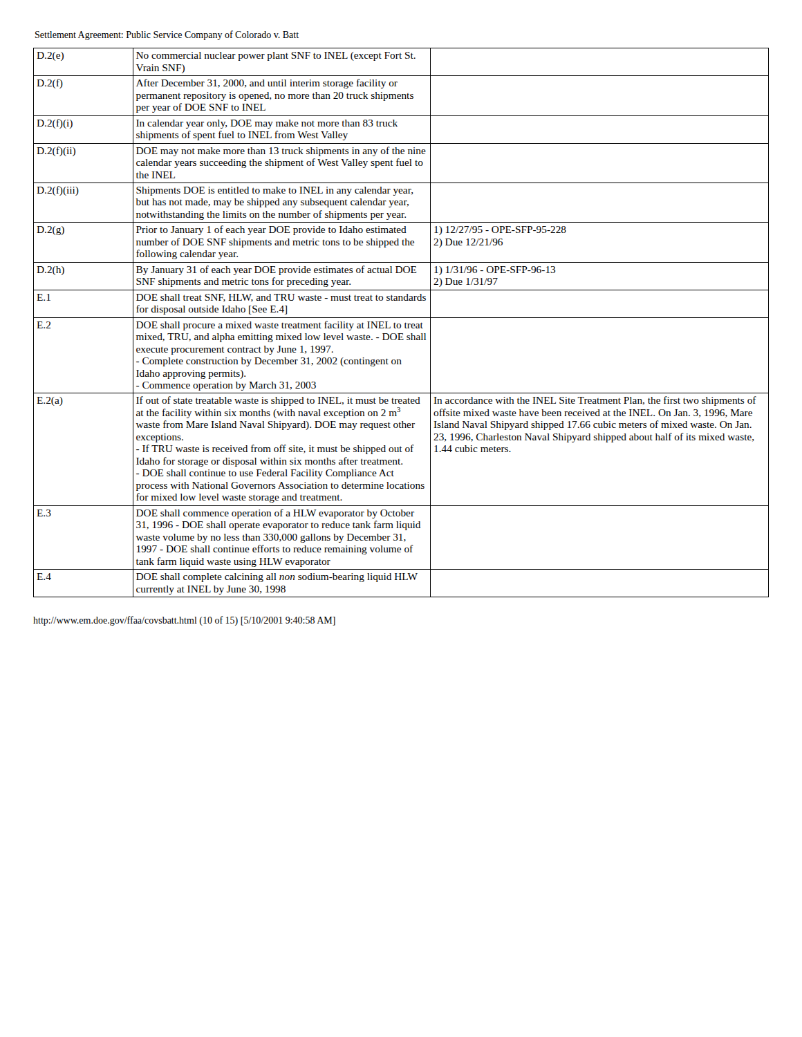Settlement Agreement: Public Service Company of Colorado v. Batt
| D.2(e) | No commercial nuclear power plant SNF to INEL (except Fort St. Vrain SNF) | |
| D.2(f) | After December 31, 2000, and until interim storage facility or permanent repository is opened, no more than 20 truck shipments per year of DOE SNF to INEL | |
| D.2(f)(i) | In calendar year only, DOE may make not more than 83 truck shipments of spent fuel to INEL from West Valley | |
| D.2(f)(ii) | DOE may not make more than 13 truck shipments in any of the nine calendar years succeeding the shipment of West Valley spent fuel to the INEL | |
| D.2(f)(iii) | Shipments DOE is entitled to make to INEL in any calendar year, but has not made, may be shipped any subsequent calendar year, notwithstanding the limits on the number of shipments per year. | |
| D.2(g) | Prior to January 1 of each year DOE provide to Idaho estimated number of DOE SNF shipments and metric tons to be shipped the following calendar year. | 1) 12/27/95 - OPE-SFP-95-228 2) Due 12/21/96 |
| D.2(h) | By January 31 of each year DOE provide estimates of actual DOE SNF shipments and metric tons for preceding year. | 1) 1/31/96 - OPE-SFP-96-13 2) Due 1/31/97 |
| E.1 | DOE shall treat SNF, HLW, and TRU waste - must treat to standards for disposal outside Idaho [See E.4] | |
| E.2 | DOE shall procure a mixed waste treatment facility at INEL to treat mixed, TRU, and alpha emitting mixed low level waste. - DOE shall execute procurement contract by June 1, 1997. - Complete construction by December 31, 2002 (contingent on Idaho approving permits). - Commence operation by March 31, 2003 | |
| E.2(a) | If out of state treatable waste is shipped to INEL, it must be treated at the facility within six months (with naval exception on 2 m 3 waste from Mare Island Naval Shipyard). DOE may request other exceptions. - If TRU waste is received from off site, it must be shipped out of Idaho for storage or disposal within six months after treatment. - DOE shall continue to use Federal Facility Compliance Act process with National Governors Association to determine locations for mixed low level waste storage and treatment. | In accordance with the INEL Site Treatment Plan, the first two shipments of offsite mixed waste have been received at the INEL. On Jan. 3, 1996, Mare Island Naval Shipyard shipped 17.66 cubic meters of mixed waste. On Jan. 23, 1996, Charleston Naval Shipyard shipped about half of its mixed waste, 1.44 cubic meters. |
| E.3 | DOE shall commence operation of a HLW evaporator by October 31, 1996 - DOE shall operate evaporator to reduce tank farm liquid waste volume by no less than 330,000 gallons by December 31, 1997 - DOE shall continue efforts to reduce remaining volume of tank farm liquid waste using HLW evaporator | |
| E.4 | DOE shall complete calcining all non sodium-bearing liquid HLW currently at INEL by June 30, 1998 | |
http://www.em.doe.gov/ffaa/covsbatt.html (10 of 15) [5/10/2001 9:40:58 AM]